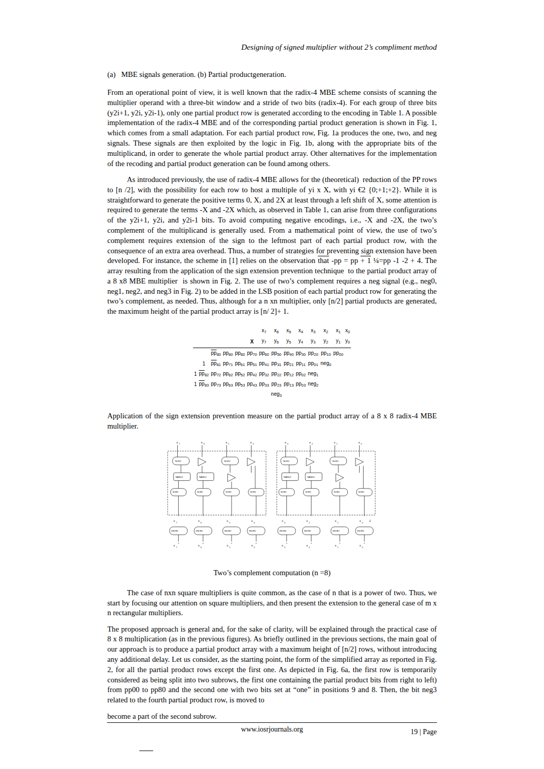Designing of signed multiplier without 2’s compliment method
(a) MBE signals generation. (b) Partial productgeneration.
From an operational point of view, it is well known that the radix-4 MBE scheme consists of scanning the multiplier operand with a three-bit window and a stride of two bits (radix-4). For each group of three bits (y2i+1, y2i, y2i-1), only one partial product row is generated according to the encoding in Table 1. A possible implementation of the radix-4 MBE and of the corresponding partial product generation is shown in Fig. 1, which comes from a small adaptation. For each partial product row, Fig. 1a produces the one, two, and neg signals. These signals are then exploited by the logic in Fig. 1b, along with the appropriate bits of the multiplicand, in order to generate the whole partial product array. Other alternatives for the implementation of the recoding and partial product generation can be found among others.
As introduced previously, the use of radix-4 MBE allows for the (theoretical) reduction of the PP rows to [n /2], with the possibility for each row to host a multiple of yi x X, with yi €2 {0;+1;+2}. While it is straightforward to generate the positive terms 0, X, and 2X at least through a left shift of X, some attention is required to generate the terms -X and -2X which, as observed in Table 1, can arise from three configurations of the y2i+1, y2i, and y2i-1 bits. To avoid computing negative encodings, i.e., -X and -2X, the two’s complement of the multiplicand is generally used. From a mathematical point of view, the use of two’s complement requires extension of the sign to the leftmost part of each partial product row, with the consequence of an extra area overhead. Thus, a number of strategies for preventing sign extension have been developed. For instance, the scheme in [1] relies on the observation that -pp = pp + 1 ¼=pp -1 -2 + 4. The array resulting from the application of the sign extension prevention technique to the partial product array of a 8 x8 MBE multiplier is shown in Fig. 2. The use of two’s complement requires a neg signal (e.g., neg0, neg1, neg2, and neg3 in Fig. 2) to be added in the LSB position of each partial product row for generating the two’s complement, as needed. Thus, although for a n xn multiplier, only [n/2] partial products are generated, the maximum height of the partial product array is [n/ 2]+ 1.
| | | | | | | x 7 | x 6 | x 5 | x 4 | x 3 | x 2 | x 1 | x 0 |
| | | | | | X | y 7 | y 6 | y 5 | y 4 | y 3 | y 2 | y 1 | y 0 |
| | | pp 80 | pp 80 | pp 80 | pp 70 | pp 60 | pp 50 | pp 40 | pp 30 | pp 20 | pp 10 | pp 00 | |
| | 1 | pp 81 | pp 71 | pp 61 | pp 51 | pp 41 | pp 31 | pp 21 | pp 11 | pp 01 | neg 0 | | |
| 1 | pp 82 | pp 72 | pp 62 | pp 52 | pp 42 | pp 32 | pp 22 | pp 12 | pp 02 | neg 1 | | | |
| 1 | pp 83 | pp 73 | pp 63 | pp 53 | pp 43 | pp 33 | pp 23 | pp 13 | pp 03 | neg 2 | | | |
| | | | | | | | neg 3 | | | | | | |
Application of the sign extension prevention measure on the partial product array of a 8 x 8 radix-4 MBE multiplier.
x7 x6 x5 x4 x3 x2 x1 x0 NOR2 NOR2 NOR2 NOR2 NAND2 NAND2 NAND2 NAND2 NOR2 NOR2 NOR2 NOR2 NOR2 NOR2 NOR2 NOR2 x7 x6 x5 x4 x3 x2 x1 x0 1 XNOR2 XNOR2 XNOR2 XNOR2 XNOR2 XNOR2 XNOR2 XNOR2 x7* x6* x5* x4* x3* x2* x1* x0*
Two’s complement computation (n =8)
The case of nxn square multipliers is quite common, as the case of n that is a power of two. Thus, we start by focusing our attention on square multipliers, and then present the extension to the general case of m x n rectangular multipliers.
The proposed approach is general and, for the sake of clarity, will be explained through the practical case of 8 x 8 multiplication (as in the previous figures). As briefly outlined in the previous sections, the main goal of our approach is to produce a partial product array with a maximum height of [n/2] rows, without introducing any additional delay. Let us consider, as the starting point, the form of the simplified array as reported in Fig. 2, for all the partial product rows except the first one. As depicted in Fig. 6a, the first row is temporarily considered as being split into two subrows, the first one containing the partial product bits from right to left) from pp00 to pp80 and the second one with two bits set at “one” in positions 9 and 8. Then, the bit neg3 related to the fourth partial product row, is moved to
become a part of the second subrow.
www.iosrjournals.org
19 | Page